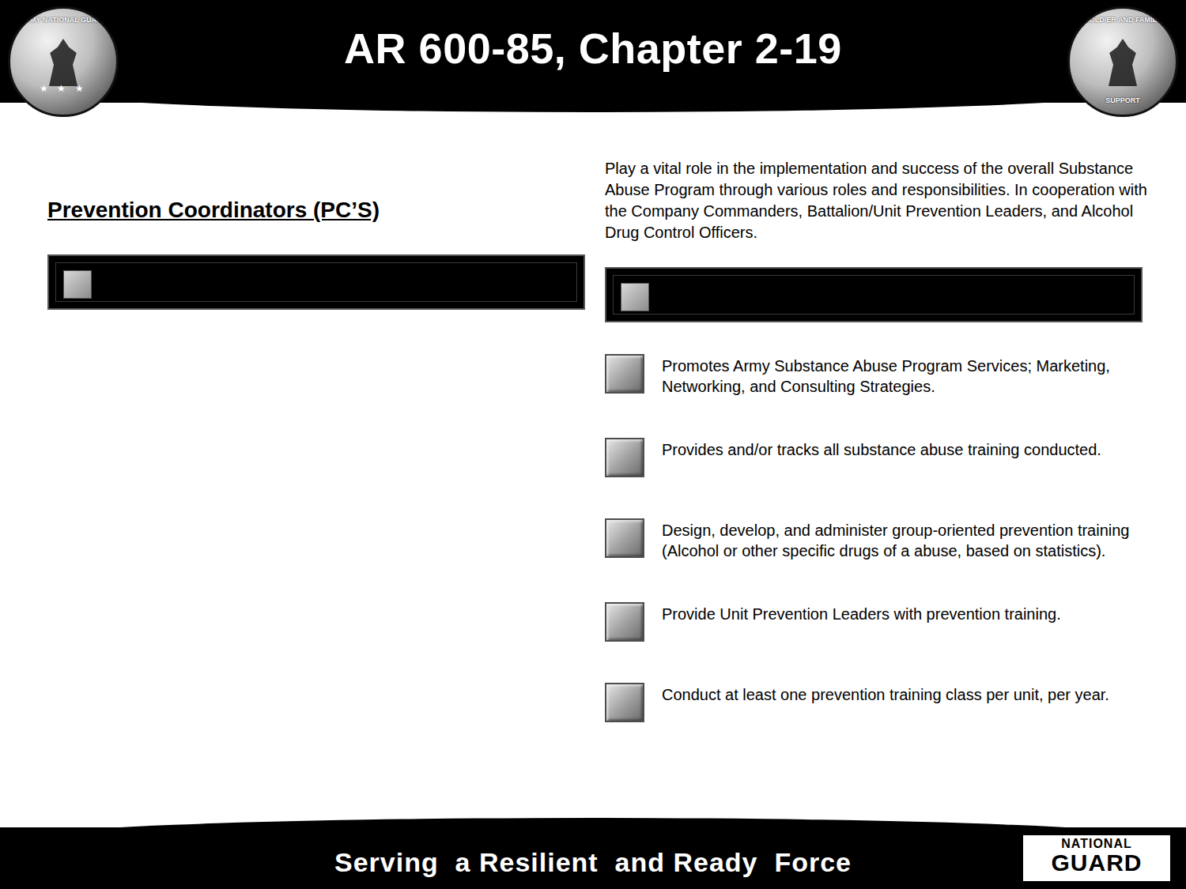AR 600-85, Chapter 2-19
ARMY NATIONAL GUARD
★ ★ ★
SOLDIER AND FAMILY
SUPPORT
Prevention Coordinators (PC’S)
Play a vital role in the implementation and success of the overall Substance Abuse Program through various roles and responsibilities. In cooperation with the Company Commanders, Battalion/Unit Prevention Leaders, and Alcohol Drug Control Officers.
Promotes Army Substance Abuse Program Services; Marketing, Networking, and Consulting Strategies.
Provides and/or tracks all substance abuse training conducted.
Design, develop, and administer group-oriented prevention training (Alcohol or other specific drugs of a abuse, based on statistics).
Provide Unit Prevention Leaders with prevention training.
Conduct at least one prevention training class per unit, per year.
Serving a Resilient and Ready Force
5
NATIONAL
GUARD